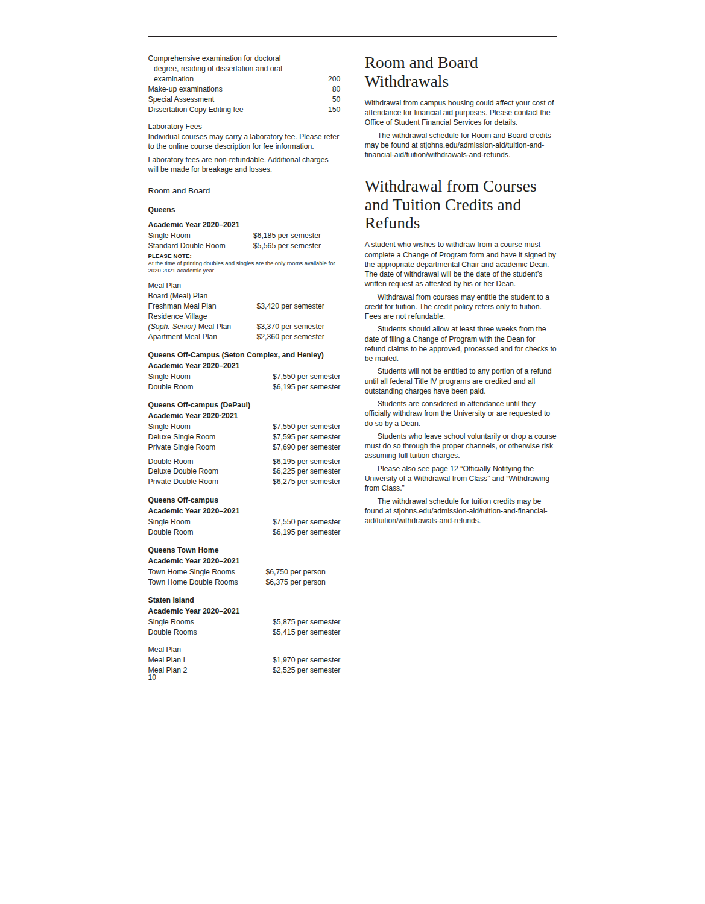| Comprehensive examination for doctoral | |
| degree, reading of dissertation and oral | |
| examination | 200 |
| Make-up examinations | 80 |
| Special Assessment | 50 |
| Dissertation Copy Editing fee | 150 |
Laboratory Fees
Individual courses may carry a laboratory fee. Please refer to the online course description for fee information.
Laboratory fees are non-refundable. Additional charges will be made for breakage and losses.
Room and Board
Queens
Academic Year 2020–2021
| Single Room | $6,185 per semester |
| Standard Double Room | $5,565 per semester |
PLEASE NOTE:
At the time of printing doubles and singles are the only rooms available for 2020-2021 academic year
Meal Plan
| Board (Meal) Plan | |
| Freshman Meal Plan | $3,420 per semester |
| Residence Village | |
| (Soph.-Senior) Meal Plan | $3,370 per semester |
| Apartment Meal Plan | $2,360 per semester |
Queens Off-Campus (Seton Complex, and Henley)
Academic Year 2020–2021
| Single Room | $7,550 per semester |
| Double Room | $6,195 per semester |
Queens Off-campus (DePaul)
Academic Year 2020-2021
| Single Room | $7,550 per semester |
| Deluxe Single Room | $7,595 per semester |
| Private Single Room | $7,690 per semester |
| Double Room | $6,195 per semester |
| Deluxe Double Room | $6,225 per semester |
| Private Double Room | $6,275 per semester |
Queens Off-campus
Academic Year 2020–2021
| Single Room | $7,550 per semester |
| Double Room | $6,195 per semester |
Queens Town Home
Academic Year 2020–2021
| Town Home Single Rooms | $6,750 per person |
| Town Home Double Rooms | $6,375 per person |
Staten Island
Academic Year 2020–2021
| Single Rooms | $5,875 per semester |
| Double Rooms | $5,415 per semester |
Meal Plan
| Meal Plan I | $1,970 per semester |
| Meal Plan 2 | $2,525 per semester |
Room and Board
Withdrawals
Withdrawal from campus housing could affect your cost of attendance for financial aid purposes. Please contact the Office of Student Financial Services for details.
The withdrawal schedule for Room and Board credits may be found at stjohns.edu/admission-aid/tuition-and-financial-aid/tuition/withdrawals-and-refunds.
Withdrawal from Courses
and Tuition Credits and
Refunds
A student who wishes to withdraw from a course must complete a Change of Program form and have it signed by the appropriate departmental Chair and academic Dean. The date of withdrawal will be the date of the student’s written request as attested by his or her Dean.
Withdrawal from courses may entitle the student to a credit for tuition. The credit policy refers only to tuition. Fees are not refundable.
Students should allow at least three weeks from the date of filing a Change of Program with the Dean for refund claims to be approved, processed and for checks to be mailed.
Students will not be entitled to any portion of a refund until all federal Title IV programs are credited and all outstanding charges have been paid.
Students are considered in attendance until they officially withdraw from the University or are requested to do so by a Dean.
Students who leave school voluntarily or drop a course must do so through the proper channels, or otherwise risk assuming full tuition charges.
Please also see page 12 “Officially Notifying the University of a Withdrawal from Class” and “Withdrawing from Class.”
The withdrawal schedule for tuition credits may be found at stjohns.edu/admission-aid/tuition-and-financial-aid/tuition/withdrawals-and-refunds.
10